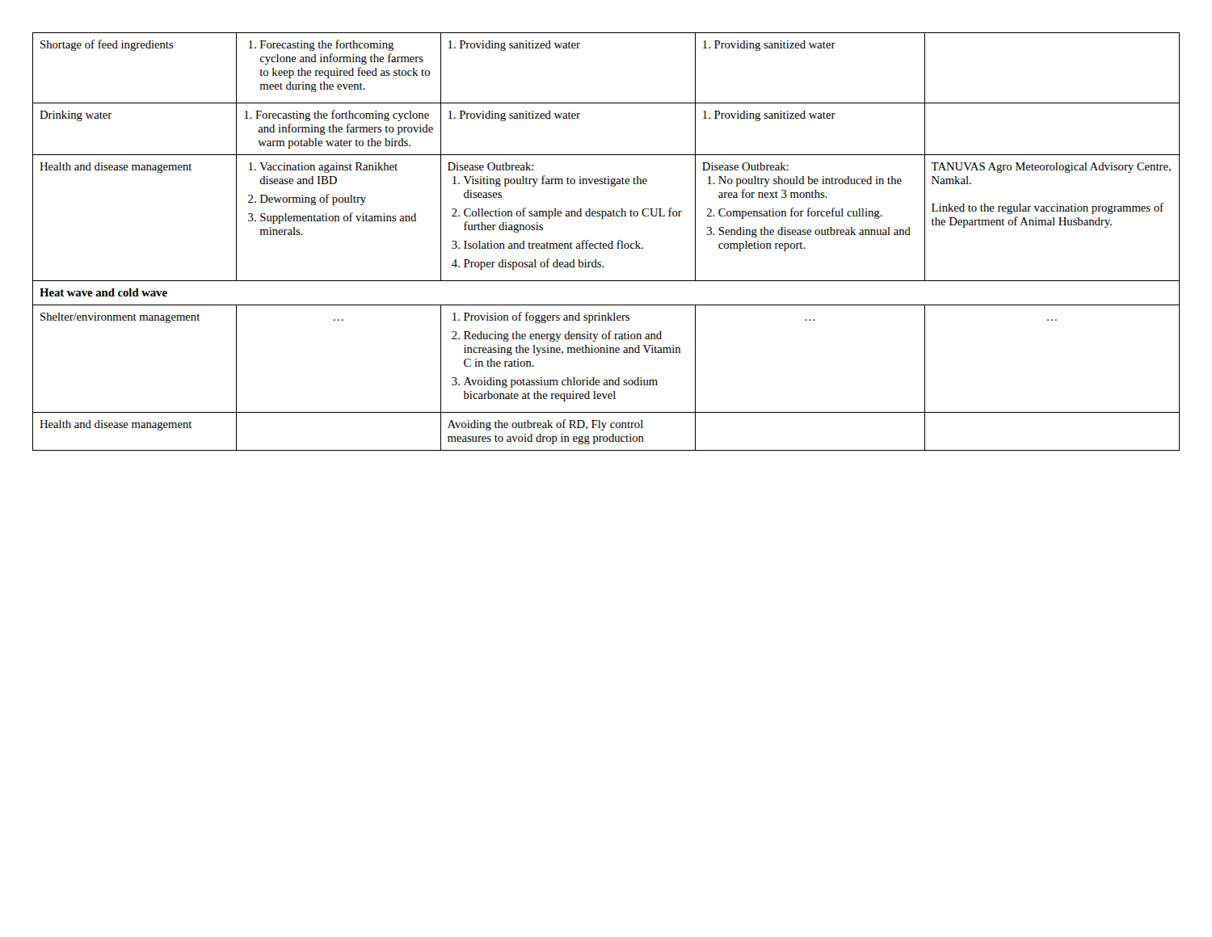| Shortage of feed ingredients | Forecasting the forthcoming cyclone and informing the farmers to keep the required feed as stock to meet during the event. | 1. Providing sanitized water | 1. Providing sanitized water | |
| Drinking water | 1. Forecasting the forthcoming cyclone and informing the farmers to provide warm potable water to the birds. | 1. Providing sanitized water | 1. Providing sanitized water | |
| Health and disease management | Vaccination against Ranikhet disease and IBD Deworming of poultry Supplementation of vitamins and minerals. | Disease Outbreak: Visiting poultry farm to investigate the diseases Collection of sample and despatch to CUL for further diagnosis Isolation and treatment affected flock. Proper disposal of dead birds. | Disease Outbreak: No poultry should be introduced in the area for next 3 months. Compensation for forceful culling. Sending the disease outbreak annual and completion report. | TANUVAS Agro Meteorological Advisory Centre, Namkal. Linked to the regular vaccination programmes of the Department of Animal Husbandry. |
| Heat wave and cold wave |
| Shelter/environment management | … | Provision of foggers and sprinklers Reducing the energy density of ration and increasing the lysine, methionine and Vitamin C in the ration. Avoiding potassium chloride and sodium bicarbonate at the required level | … | … |
| Health and disease management | | Avoiding the outbreak of RD, Fly control measures to avoid drop in egg production | | |